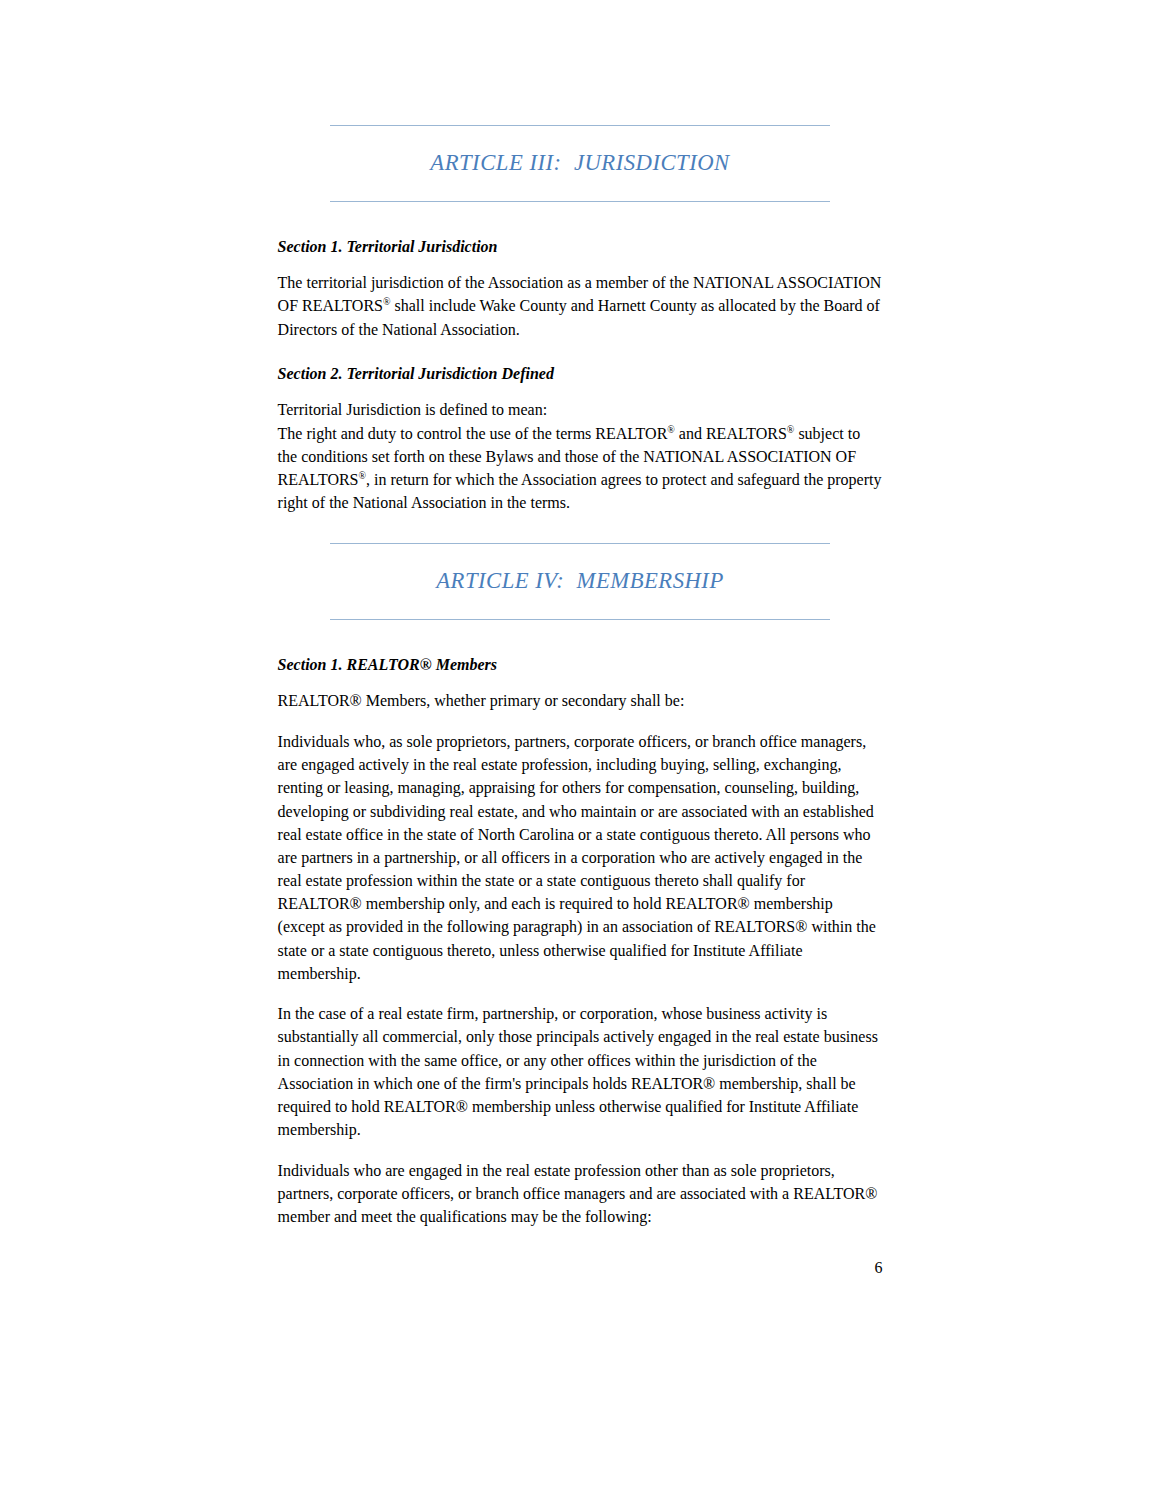ARTICLE III: JURISDICTION
Section 1. Territorial Jurisdiction
The territorial jurisdiction of the Association as a member of the NATIONAL ASSOCIATION OF REALTORS® shall include Wake County and Harnett County as allocated by the Board of Directors of the National Association.
Section 2. Territorial Jurisdiction Defined
Territorial Jurisdiction is defined to mean:
The right and duty to control the use of the terms REALTOR® and REALTORS® subject to the conditions set forth on these Bylaws and those of the NATIONAL ASSOCIATION OF REALTORS®, in return for which the Association agrees to protect and safeguard the property right of the National Association in the terms.
ARTICLE IV: MEMBERSHIP
Section 1. REALTOR® Members
REALTOR® Members, whether primary or secondary shall be:
Individuals who, as sole proprietors, partners, corporate officers, or branch office managers, are engaged actively in the real estate profession, including buying, selling, exchanging, renting or leasing, managing, appraising for others for compensation, counseling, building, developing or subdividing real estate, and who maintain or are associated with an established real estate office in the state of North Carolina or a state contiguous thereto. All persons who are partners in a partnership, or all officers in a corporation who are actively engaged in the real estate profession within the state or a state contiguous thereto shall qualify for REALTOR® membership only, and each is required to hold REALTOR® membership (except as provided in the following paragraph) in an association of REALTORS® within the state or a state contiguous thereto, unless otherwise qualified for Institute Affiliate membership.
In the case of a real estate firm, partnership, or corporation, whose business activity is substantially all commercial, only those principals actively engaged in the real estate business in connection with the same office, or any other offices within the jurisdiction of the Association in which one of the firm's principals holds REALTOR® membership, shall be required to hold REALTOR® membership unless otherwise qualified for Institute Affiliate membership.
Individuals who are engaged in the real estate profession other than as sole proprietors, partners, corporate officers, or branch office managers and are associated with a REALTOR® member and meet the qualifications may be the following:
6